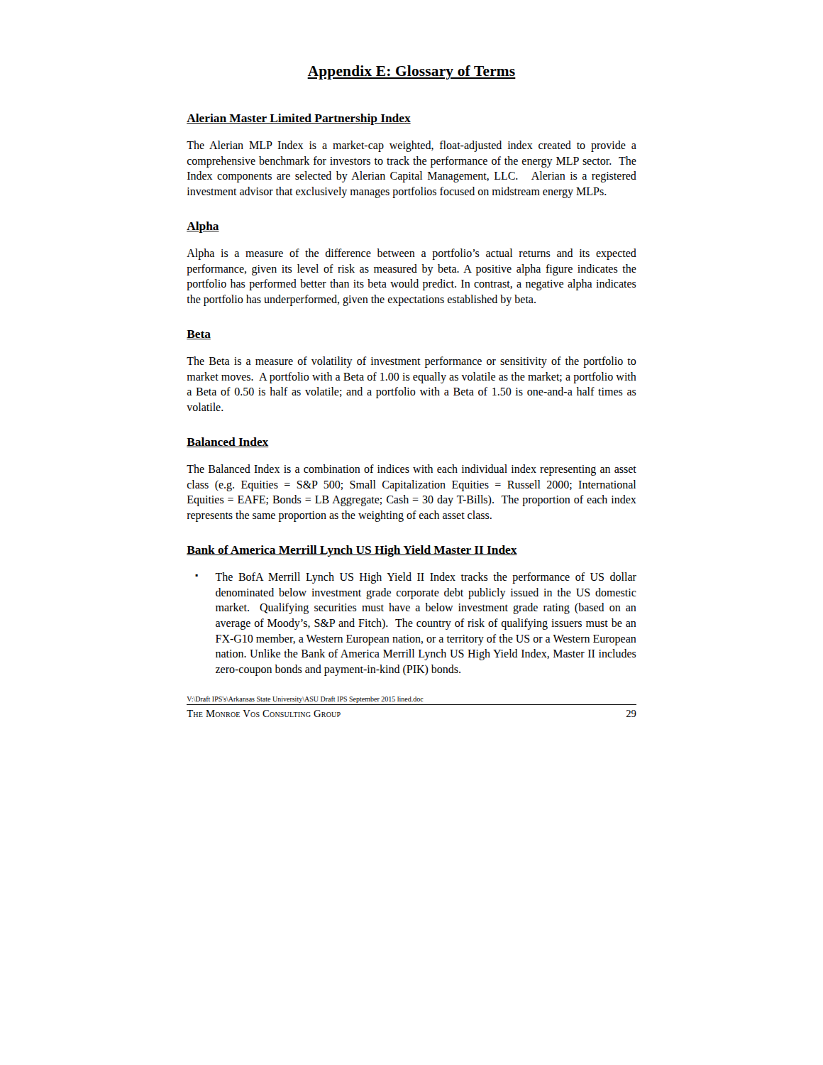Appendix E: Glossary of Terms
Alerian Master Limited Partnership Index
The Alerian MLP Index is a market-cap weighted, float-adjusted index created to provide a comprehensive benchmark for investors to track the performance of the energy MLP sector. The Index components are selected by Alerian Capital Management, LLC. Alerian is a registered investment advisor that exclusively manages portfolios focused on midstream energy MLPs.
Alpha
Alpha is a measure of the difference between a portfolio’s actual returns and its expected performance, given its level of risk as measured by beta. A positive alpha figure indicates the portfolio has performed better than its beta would predict. In contrast, a negative alpha indicates the portfolio has underperformed, given the expectations established by beta.
Beta
The Beta is a measure of volatility of investment performance or sensitivity of the portfolio to market moves. A portfolio with a Beta of 1.00 is equally as volatile as the market; a portfolio with a Beta of 0.50 is half as volatile; and a portfolio with a Beta of 1.50 is one-and-a half times as volatile.
Balanced Index
The Balanced Index is a combination of indices with each individual index representing an asset class (e.g. Equities = S&P 500; Small Capitalization Equities = Russell 2000; International Equities = EAFE; Bonds = LB Aggregate; Cash = 30 day T-Bills). The proportion of each index represents the same proportion as the weighting of each asset class.
Bank of America Merrill Lynch US High Yield Master II Index
▪
The BofA Merrill Lynch US High Yield II Index tracks the performance of US dollar denominated below investment grade corporate debt publicly issued in the US domestic market. Qualifying securities must have a below investment grade rating (based on an average of Moody’s, S&P and Fitch). The country of risk of qualifying issuers must be an FX-G10 member, a Western European nation, or a territory of the US or a Western European nation. Unlike the Bank of America Merrill Lynch US High Yield Index, Master II includes zero-coupon bonds and payment-in-kind (PIK) bonds.
V:\Draft IPS's\Arkansas State University\ASU Draft IPS September 2015 lined.doc
The Monroe Vos Consulting Group 29